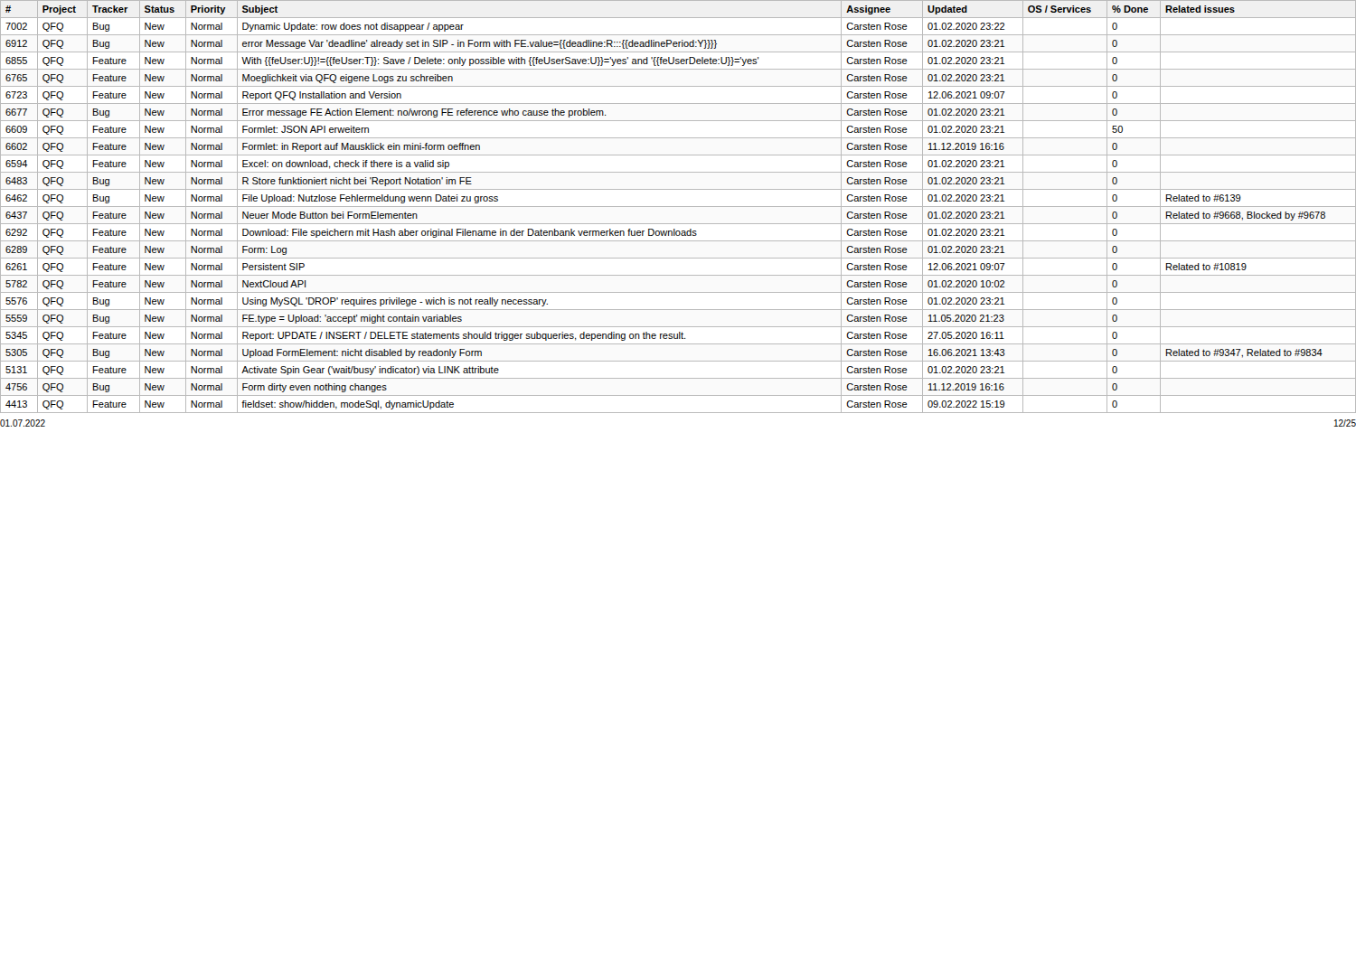| # | Project | Tracker | Status | Priority | Subject | Assignee | Updated | OS / Services | % Done | Related issues |
| --- | --- | --- | --- | --- | --- | --- | --- | --- | --- | --- |
| 7002 | QFQ | Bug | New | Normal | Dynamic Update: row does not disappear / appear | Carsten Rose | 01.02.2020 23:22 | | 0 | |
| 6912 | QFQ | Bug | New | Normal | error Message Var 'deadline' already set in SIP - in Form with FE.value={{deadline:R:::{{deadlinePeriod:Y}}}} | Carsten Rose | 01.02.2020 23:21 | | 0 | |
| 6855 | QFQ | Feature | New | Normal | With {{feUser:U}}!={{feUser:T}}: Save / Delete: only possible with {{feUserSave:U}}='yes' and '{{feUserDelete:U}}='yes' | Carsten Rose | 01.02.2020 23:21 | | 0 | |
| 6765 | QFQ | Feature | New | Normal | Moeglichkeit via QFQ eigene Logs zu schreiben | Carsten Rose | 01.02.2020 23:21 | | 0 | |
| 6723 | QFQ | Feature | New | Normal | Report QFQ Installation and Version | Carsten Rose | 12.06.2021 09:07 | | 0 | |
| 6677 | QFQ | Bug | New | Normal | Error message FE Action Element: no/wrong FE reference who cause the problem. | Carsten Rose | 01.02.2020 23:21 | | 0 | |
| 6609 | QFQ | Feature | New | Normal | Formlet: JSON API erweitern | Carsten Rose | 01.02.2020 23:21 | | 50 | |
| 6602 | QFQ | Feature | New | Normal | Formlet: in Report auf Mausklick ein mini-form oeffnen | Carsten Rose | 11.12.2019 16:16 | | 0 | |
| 6594 | QFQ | Feature | New | Normal | Excel: on download, check if there is a valid sip | Carsten Rose | 01.02.2020 23:21 | | 0 | |
| 6483 | QFQ | Bug | New | Normal | R Store funktioniert nicht bei 'Report Notation' im FE | Carsten Rose | 01.02.2020 23:21 | | 0 | |
| 6462 | QFQ | Bug | New | Normal | File Upload: Nutzlose Fehlermeldung wenn Datei zu gross | Carsten Rose | 01.02.2020 23:21 | | 0 | Related to #6139 |
| 6437 | QFQ | Feature | New | Normal | Neuer Mode Button bei FormElementen | Carsten Rose | 01.02.2020 23:21 | | 0 | Related to #9668, Blocked by #9678 |
| 6292 | QFQ | Feature | New | Normal | Download: File speichern mit Hash aber original Filename in der Datenbank vermerken fuer Downloads | Carsten Rose | 01.02.2020 23:21 | | 0 | |
| 6289 | QFQ | Feature | New | Normal | Form: Log | Carsten Rose | 01.02.2020 23:21 | | 0 | |
| 6261 | QFQ | Feature | New | Normal | Persistent SIP | Carsten Rose | 12.06.2021 09:07 | | 0 | Related to #10819 |
| 5782 | QFQ | Feature | New | Normal | NextCloud API | Carsten Rose | 01.02.2020 10:02 | | 0 | |
| 5576 | QFQ | Bug | New | Normal | Using MySQL 'DROP' requires privilege - wich is not really necessary. | Carsten Rose | 01.02.2020 23:21 | | 0 | |
| 5559 | QFQ | Bug | New | Normal | FE.type = Upload: 'accept' might contain variables | Carsten Rose | 11.05.2020 21:23 | | 0 | |
| 5345 | QFQ | Feature | New | Normal | Report: UPDATE / INSERT / DELETE statements should trigger subqueries, depending on the result. | Carsten Rose | 27.05.2020 16:11 | | 0 | |
| 5305 | QFQ | Bug | New | Normal | Upload FormElement: nicht disabled by readonly Form | Carsten Rose | 16.06.2021 13:43 | | 0 | Related to #9347, Related to #9834 |
| 5131 | QFQ | Feature | New | Normal | Activate Spin Gear ('wait/busy' indicator) via LINK attribute | Carsten Rose | 01.02.2020 23:21 | | 0 | |
| 4756 | QFQ | Bug | New | Normal | Form dirty even nothing changes | Carsten Rose | 11.12.2019 16:16 | | 0 | |
| 4413 | QFQ | Feature | New | Normal | fieldset: show/hidden, modeSql, dynamicUpdate | Carsten Rose | 09.02.2022 15:19 | | 0 | |
01.07.2022 12/25